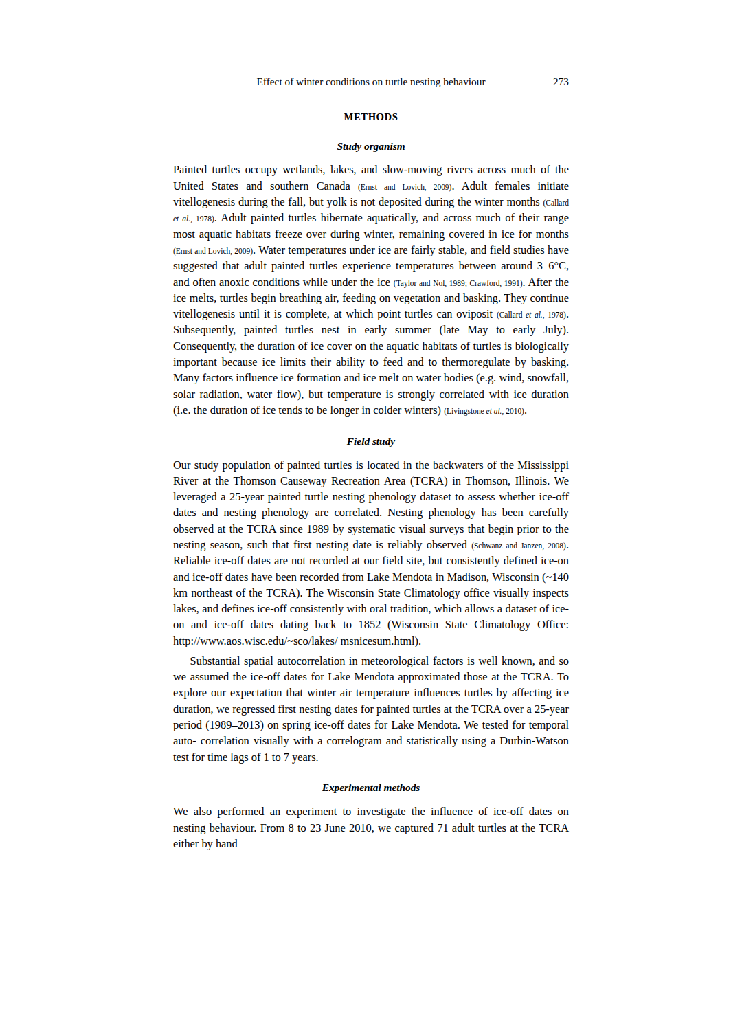Effect of winter conditions on turtle nesting behaviour 273
Methods
Study organism
Painted turtles occupy wetlands, lakes, and slow-moving rivers across much of the United States and southern Canada (Ernst and Lovich, 2009). Adult females initiate vitellogenesis during the fall, but yolk is not deposited during the winter months (Callard et al., 1978). Adult painted turtles hibernate aquatically, and across much of their range most aquatic habitats freeze over during winter, remaining covered in ice for months (Ernst and Lovich, 2009). Water temperatures under ice are fairly stable, and field studies have suggested that adult painted turtles experience temperatures between around 3–6°C, and often anoxic conditions while under the ice (Taylor and Nol, 1989; Crawford, 1991). After the ice melts, turtles begin breathing air, feeding on vegetation and basking. They continue vitellogenesis until it is complete, at which point turtles can oviposit (Callard et al., 1978). Subsequently, painted turtles nest in early summer (late May to early July). Consequently, the duration of ice cover on the aquatic habitats of turtles is biologically important because ice limits their ability to feed and to thermoregulate by basking. Many factors influence ice formation and ice melt on water bodies (e.g. wind, snowfall, solar radiation, water flow), but temperature is strongly correlated with ice duration (i.e. the duration of ice tends to be longer in colder winters) (Livingstone et al., 2010).
Field study
Our study population of painted turtles is located in the backwaters of the Mississippi River at the Thomson Causeway Recreation Area (TCRA) in Thomson, Illinois. We leveraged a 25-year painted turtle nesting phenology dataset to assess whether ice-off dates and nesting phenology are correlated. Nesting phenology has been carefully observed at the TCRA since 1989 by systematic visual surveys that begin prior to the nesting season, such that first nesting date is reliably observed (Schwanz and Janzen, 2008). Reliable ice-off dates are not recorded at our field site, but consistently defined ice-on and ice-off dates have been recorded from Lake Mendota in Madison, Wisconsin (~140 km northeast of the TCRA). The Wisconsin State Climatology office visually inspects lakes, and defines ice-off consistently with oral tradition, which allows a dataset of ice-on and ice-off dates dating back to 1852 (Wisconsin State Climatology Office: http://www.aos.wisc.edu/~sco/lakes/ msnicesum.html).
Substantial spatial autocorrelation in meteorological factors is well known, and so we assumed the ice-off dates for Lake Mendota approximated those at the TCRA. To explore our expectation that winter air temperature influences turtles by affecting ice duration, we regressed first nesting dates for painted turtles at the TCRA over a 25-year period (1989–2013) on spring ice-off dates for Lake Mendota. We tested for temporal auto- correlation visually with a correlogram and statistically using a Durbin-Watson test for time lags of 1 to 7 years.
Experimental methods
We also performed an experiment to investigate the influence of ice-off dates on nesting behaviour. From 8 to 23 June 2010, we captured 71 adult turtles at the TCRA either by hand